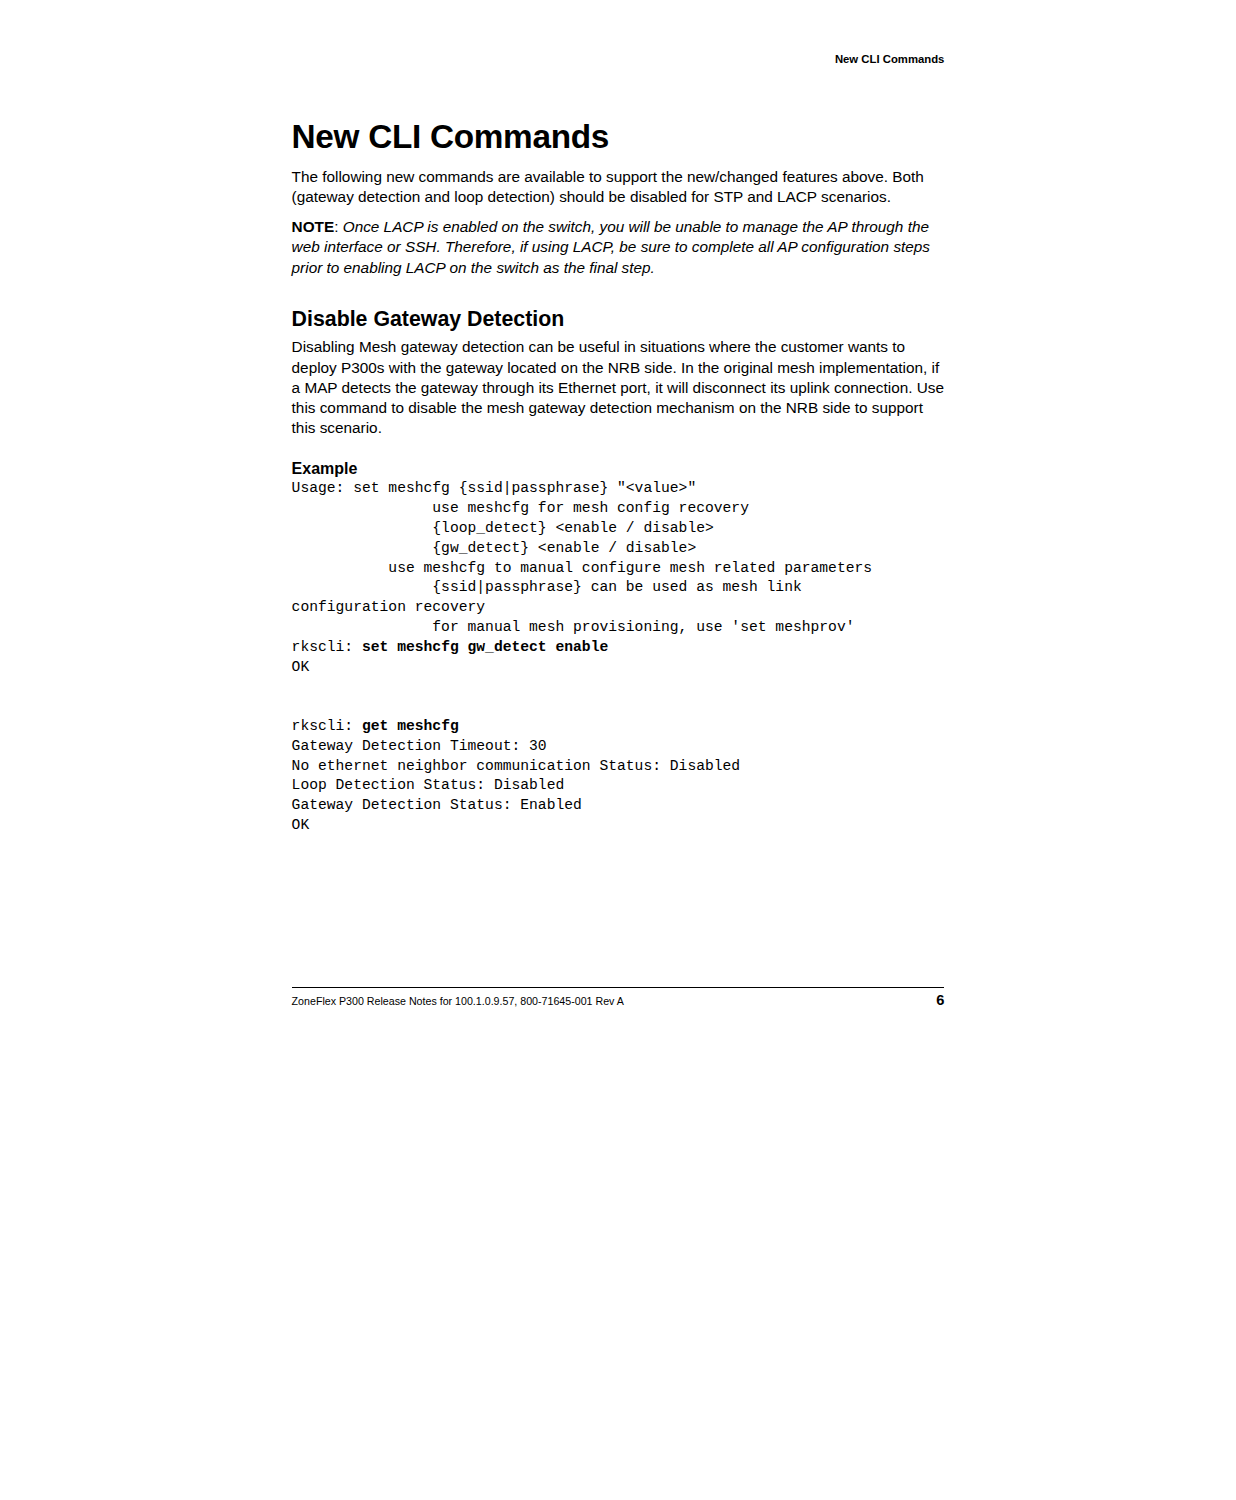New CLI Commands
New CLI Commands
The following new commands are available to support the new/changed features above. Both (gateway detection and loop detection) should be disabled for STP and LACP scenarios.
NOTE: Once LACP is enabled on the switch, you will be unable to manage the AP through the web interface or SSH. Therefore, if using LACP, be sure to complete all AP configuration steps prior to enabling LACP on the switch as the final step.
Disable Gateway Detection
Disabling Mesh gateway detection can be useful in situations where the customer wants to deploy P300s with the gateway located on the NRB side. In the original mesh implementation, if a MAP detects the gateway through its Ethernet port, it will disconnect its uplink connection. Use this command to disable the mesh gateway detection mechanism on the NRB side to support this scenario.
Example
Usage: set meshcfg {ssid|passphrase} "<value>"
                use meshcfg for mesh config recovery
                {loop_detect} <enable / disable>
                {gw_detect} <enable / disable>
           use meshcfg to manual configure mesh related parameters
                {ssid|passphrase} can be used as mesh link
configuration recovery
                for manual mesh provisioning, use 'set meshprov'
rkscli: set meshcfg gw_detect enable
OK


rkscli: get meshcfg
Gateway Detection Timeout: 30
No ethernet neighbor communication Status: Disabled
Loop Detection Status: Disabled
Gateway Detection Status: Enabled
OK
ZoneFlex P300 Release Notes for 100.1.0.9.57, 800-71645-001 Rev A 6